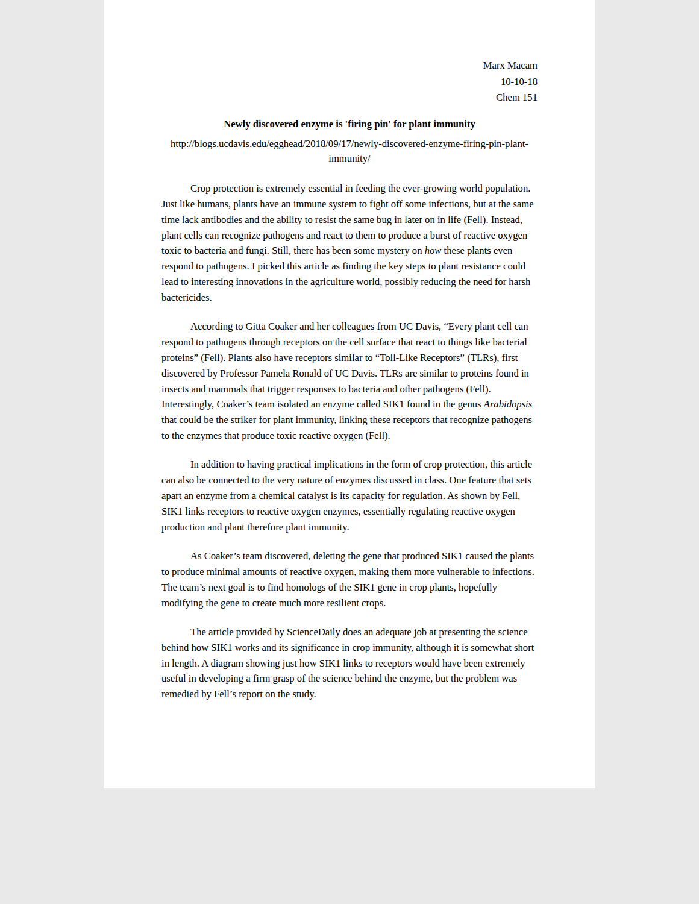Marx Macam
10-10-18
Chem 151
Newly discovered enzyme is 'firing pin' for plant immunity
http://blogs.ucdavis.edu/egghead/2018/09/17/newly-discovered-enzyme-firing-pin-plant-immunity/
Crop protection is extremely essential in feeding the ever-growing world population. Just like humans, plants have an immune system to fight off some infections, but at the same time lack antibodies and the ability to resist the same bug in later on in life (Fell). Instead, plant cells can recognize pathogens and react to them to produce a burst of reactive oxygen toxic to bacteria and fungi. Still, there has been some mystery on how these plants even respond to pathogens. I picked this article as finding the key steps to plant resistance could lead to interesting innovations in the agriculture world, possibly reducing the need for harsh bactericides.
According to Gitta Coaker and her colleagues from UC Davis, “Every plant cell can respond to pathogens through receptors on the cell surface that react to things like bacterial proteins” (Fell). Plants also have receptors similar to “Toll-Like Receptors” (TLRs), first discovered by Professor Pamela Ronald of UC Davis. TLRs are similar to proteins found in insects and mammals that trigger responses to bacteria and other pathogens (Fell). Interestingly, Coaker’s team isolated an enzyme called SIK1 found in the genus Arabidopsis that could be the striker for plant immunity, linking these receptors that recognize pathogens to the enzymes that produce toxic reactive oxygen (Fell).
In addition to having practical implications in the form of crop protection, this article can also be connected to the very nature of enzymes discussed in class. One feature that sets apart an enzyme from a chemical catalyst is its capacity for regulation. As shown by Fell, SIK1 links receptors to reactive oxygen enzymes, essentially regulating reactive oxygen production and plant therefore plant immunity.
As Coaker’s team discovered, deleting the gene that produced SIK1 caused the plants to produce minimal amounts of reactive oxygen, making them more vulnerable to infections. The team’s next goal is to find homologs of the SIK1 gene in crop plants, hopefully modifying the gene to create much more resilient crops.
The article provided by ScienceDaily does an adequate job at presenting the science behind how SIK1 works and its significance in crop immunity, although it is somewhat short in length. A diagram showing just how SIK1 links to receptors would have been extremely useful in developing a firm grasp of the science behind the enzyme, but the problem was remedied by Fell’s report on the study.